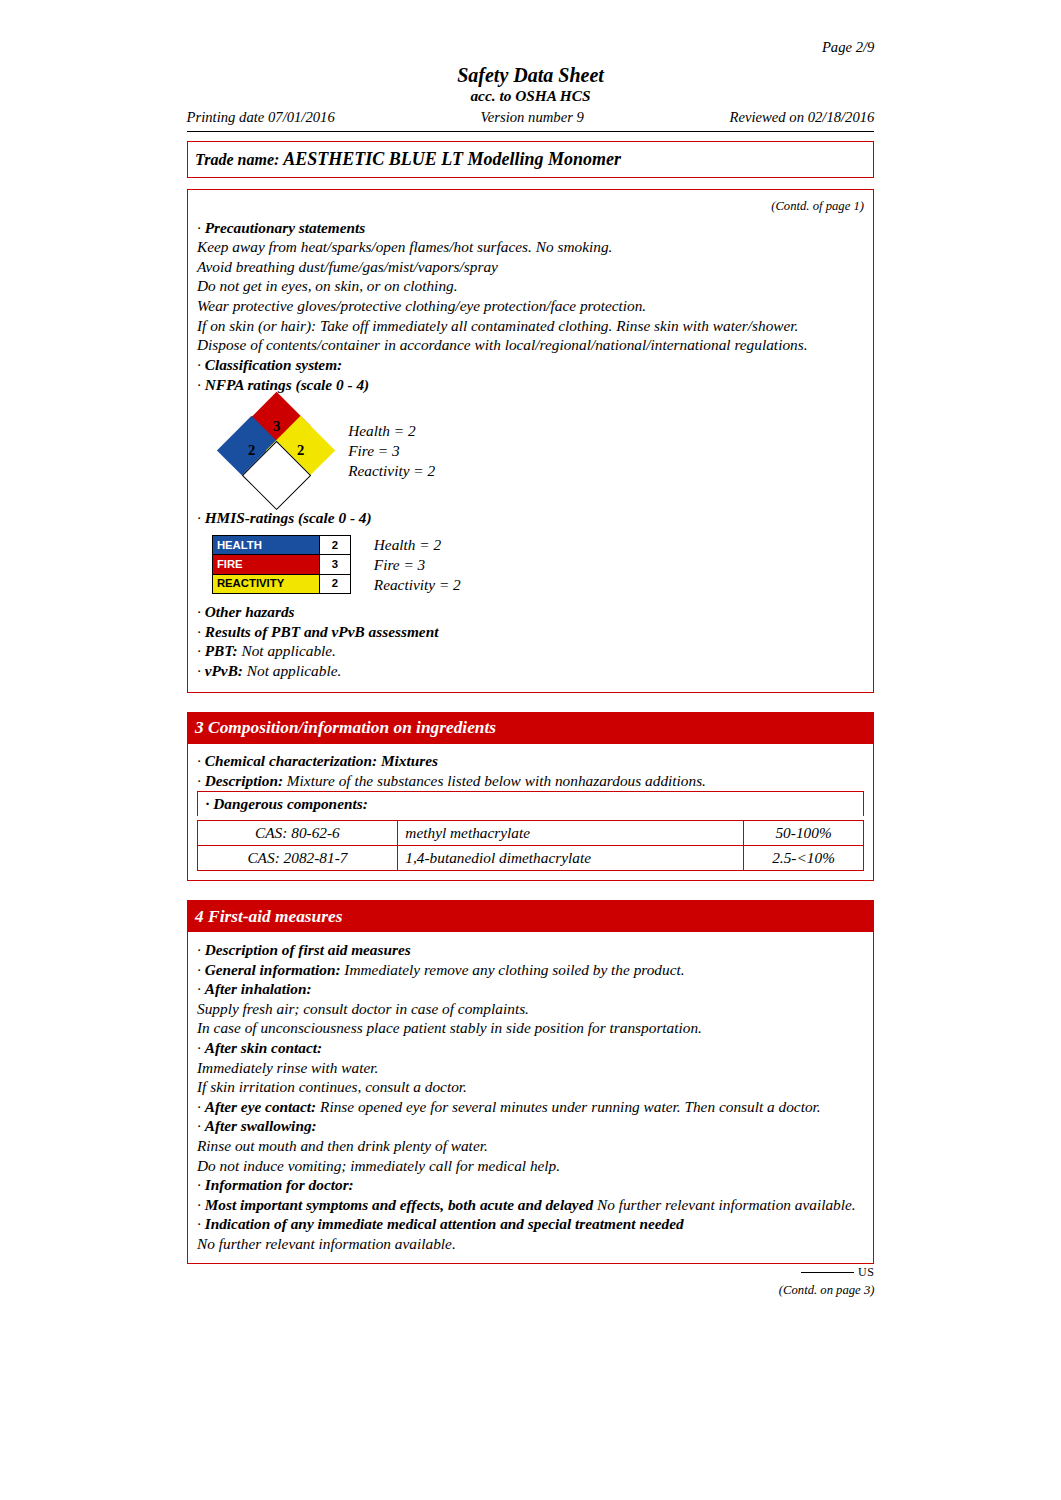Page 2/9
Safety Data Sheet acc. to OSHA HCS
Printing date 07/01/2016 Version number 9 Reviewed on 02/18/2016
Trade name: AESTHETIC BLUE LT Modelling Monomer
(Contd. of page 1)
· Precautionary statements
Keep away from heat/sparks/open flames/hot surfaces. No smoking.
Avoid breathing dust/fume/gas/mist/vapors/spray
Do not get in eyes, on skin, or on clothing.
Wear protective gloves/protective clothing/eye protection/face protection.
If on skin (or hair): Take off immediately all contaminated clothing. Rinse skin with water/shower.
Dispose of contents/container in accordance with local/regional/national/international regulations.
· Classification system:
· NFPA ratings (scale 0 - 4)
3
2
2
Health = 2
Fire = 3
Reactivity = 2
· HMIS-ratings (scale 0 - 4)
| HEALTH | 2 |
| FIRE | 3 |
| REACTIVITY | 2 |
Health = 2
Fire = 3
Reactivity = 2
· Other hazards
· Results of PBT and vPvB assessment
· PBT: Not applicable.
· vPvB: Not applicable.
3 Composition/information on ingredients
· Chemical characterization: Mixtures
· Description: Mixture of the substances listed below with nonhazardous additions.
· Dangerous components:
| CAS: 80-62-6 | methyl methacrylate | 50-100% |
| CAS: 2082-81-7 | 1,4-butanediol dimethacrylate | 2.5-<10% |
4 First-aid measures
· Description of first aid measures
· General information: Immediately remove any clothing soiled by the product.
· After inhalation:
Supply fresh air; consult doctor in case of complaints.
In case of unconsciousness place patient stably in side position for transportation.
· After skin contact:
Immediately rinse with water.
If skin irritation continues, consult a doctor.
· After eye contact: Rinse opened eye for several minutes under running water. Then consult a doctor.
· After swallowing:
Rinse out mouth and then drink plenty of water.
Do not induce vomiting; immediately call for medical help.
· Information for doctor:
· Most important symptoms and effects, both acute and delayed No further relevant information available.
· Indication of any immediate medical attention and special treatment needed
No further relevant information available.
US
(Contd. on page 3)